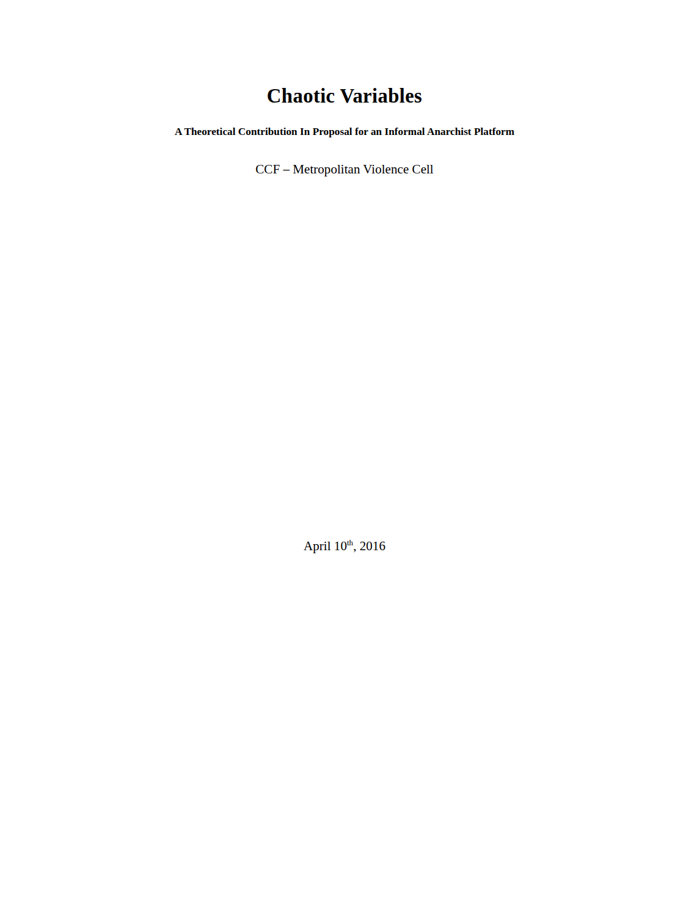Chaotic Variables
A Theoretical Contribution In Proposal for an Informal Anarchist Platform
CCF – Metropolitan Violence Cell
April 10th, 2016